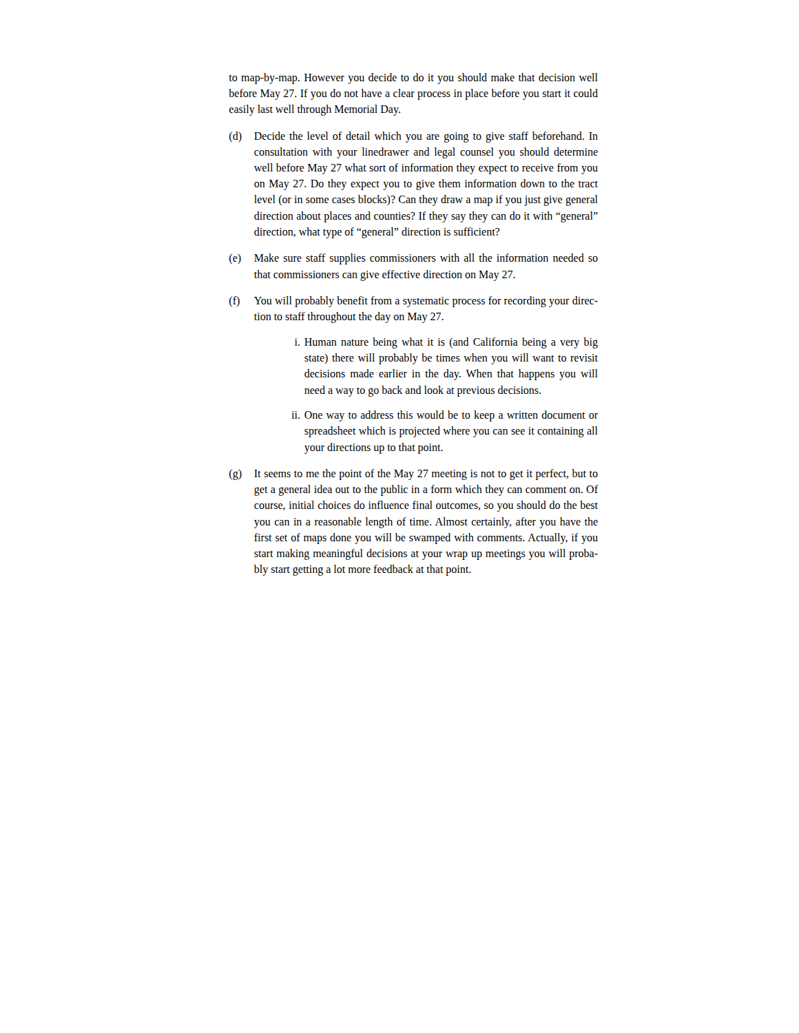to map-by-map. However you decide to do it you should make that decision well before May 27. If you do not have a clear process in place before you start it could easily last well through Memorial Day.
(d)
Decide the level of detail which you are going to give staff beforehand. In consultation with your linedrawer and legal counsel you should determine well before May 27 what sort of information they expect to receive from you on May 27. Do they expect you to give them information down to the tract level (or in some cases blocks)? Can they draw a map if you just give general direction about places and counties? If they say they can do it with “general” direction, what type of “general” direction is sufficient?
(e)
Make sure staff supplies commissioners with all the information needed so that commissioners can give effective direction on May 27.
(f)
You will probably benefit from a systematic process for recording your direction to staff throughout the day on May 27.
i.
Human nature being what it is (and California being a very big state) there will probably be times when you will want to revisit decisions made earlier in the day. When that happens you will need a way to go back and look at previous decisions.
ii.
One way to address this would be to keep a written document or spreadsheet which is projected where you can see it containing all your directions up to that point.
(g)
It seems to me the point of the May 27 meeting is not to get it perfect, but to get a general idea out to the public in a form which they can comment on. Of course, initial choices do influence final outcomes, so you should do the best you can in a reasonable length of time. Almost certainly, after you have the first set of maps done you will be swamped with comments. Actually, if you start making meaningful decisions at your wrap up meetings you will probably start getting a lot more feedback at that point.